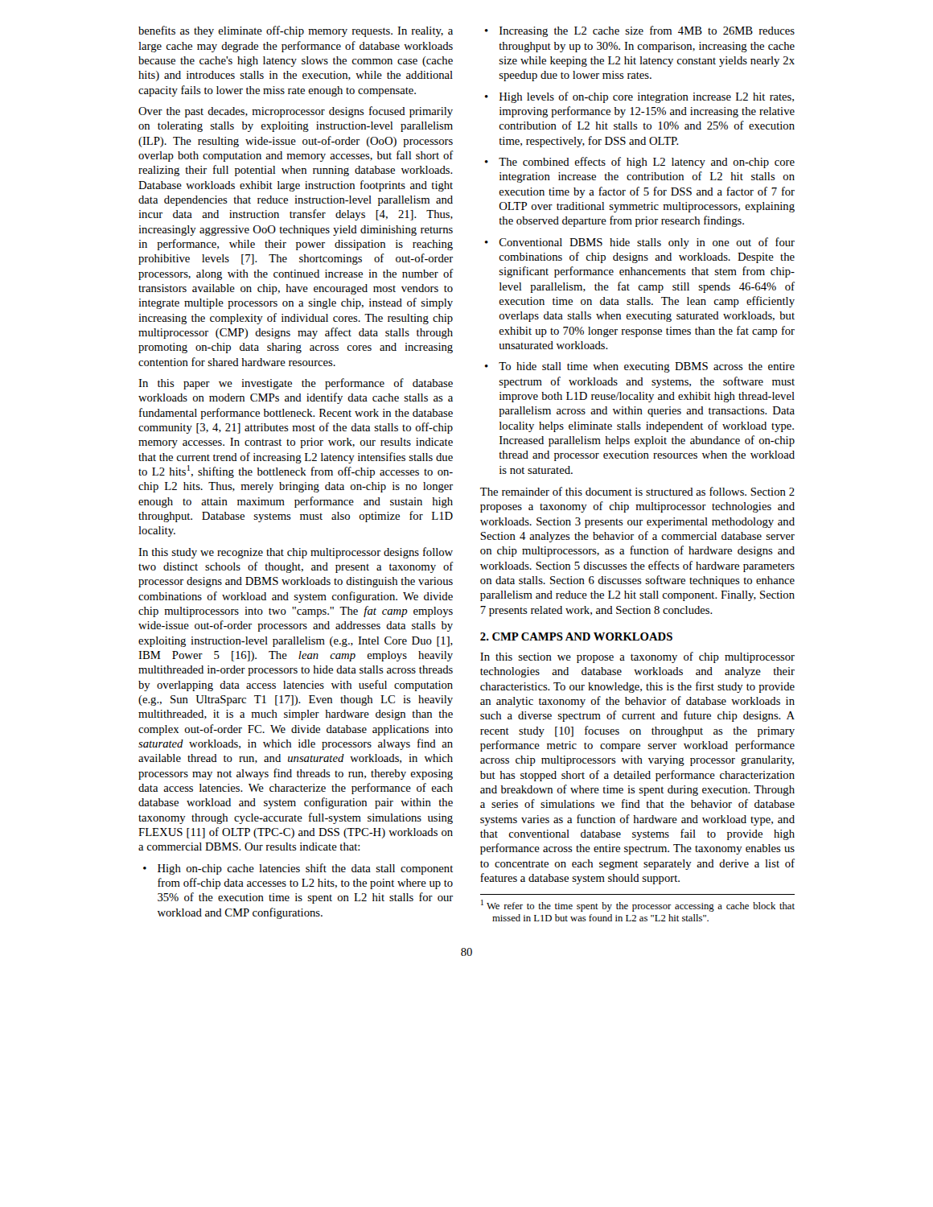benefits as they eliminate off-chip memory requests. In reality, a large cache may degrade the performance of database workloads because the cache's high latency slows the common case (cache hits) and introduces stalls in the execution, while the additional capacity fails to lower the miss rate enough to compensate.
Over the past decades, microprocessor designs focused primarily on tolerating stalls by exploiting instruction-level parallelism (ILP). The resulting wide-issue out-of-order (OoO) processors overlap both computation and memory accesses, but fall short of realizing their full potential when running database workloads. Database workloads exhibit large instruction footprints and tight data dependencies that reduce instruction-level parallelism and incur data and instruction transfer delays [4, 21]. Thus, increasingly aggressive OoO techniques yield diminishing returns in performance, while their power dissipation is reaching prohibitive levels [7]. The shortcomings of out-of-order processors, along with the continued increase in the number of transistors available on chip, have encouraged most vendors to integrate multiple processors on a single chip, instead of simply increasing the complexity of individual cores. The resulting chip multiprocessor (CMP) designs may affect data stalls through promoting on-chip data sharing across cores and increasing contention for shared hardware resources.
In this paper we investigate the performance of database workloads on modern CMPs and identify data cache stalls as a fundamental performance bottleneck. Recent work in the database community [3, 4, 21] attributes most of the data stalls to off-chip memory accesses. In contrast to prior work, our results indicate that the current trend of increasing L2 latency intensifies stalls due to L2 hits1, shifting the bottleneck from off-chip accesses to on-chip L2 hits. Thus, merely bringing data on-chip is no longer enough to attain maximum performance and sustain high throughput. Database systems must also optimize for L1D locality.
In this study we recognize that chip multiprocessor designs follow two distinct schools of thought, and present a taxonomy of processor designs and DBMS workloads to distinguish the various combinations of workload and system configuration. We divide chip multiprocessors into two "camps." The fat camp employs wide-issue out-of-order processors and addresses data stalls by exploiting instruction-level parallelism (e.g., Intel Core Duo [1], IBM Power 5 [16]). The lean camp employs heavily multithreaded in-order processors to hide data stalls across threads by overlapping data access latencies with useful computation (e.g., Sun UltraSparc T1 [17]). Even though LC is heavily multithreaded, it is a much simpler hardware design than the complex out-of-order FC. We divide database applications into saturated workloads, in which idle processors always find an available thread to run, and unsaturated workloads, in which processors may not always find threads to run, thereby exposing data access latencies. We characterize the performance of each database workload and system configuration pair within the taxonomy through cycle-accurate full-system simulations using FLEXUS [11] of OLTP (TPC-C) and DSS (TPC-H) workloads on a commercial DBMS. Our results indicate that:
High on-chip cache latencies shift the data stall component from off-chip data accesses to L2 hits, to the point where up to 35% of the execution time is spent on L2 hit stalls for our workload and CMP configurations.
Increasing the L2 cache size from 4MB to 26MB reduces throughput by up to 30%. In comparison, increasing the cache size while keeping the L2 hit latency constant yields nearly 2x speedup due to lower miss rates.
High levels of on-chip core integration increase L2 hit rates, improving performance by 12-15% and increasing the relative contribution of L2 hit stalls to 10% and 25% of execution time, respectively, for DSS and OLTP.
The combined effects of high L2 latency and on-chip core integration increase the contribution of L2 hit stalls on execution time by a factor of 5 for DSS and a factor of 7 for OLTP over traditional symmetric multiprocessors, explaining the observed departure from prior research findings.
Conventional DBMS hide stalls only in one out of four combinations of chip designs and workloads. Despite the significant performance enhancements that stem from chip-level parallelism, the fat camp still spends 46-64% of execution time on data stalls. The lean camp efficiently overlaps data stalls when executing saturated workloads, but exhibit up to 70% longer response times than the fat camp for unsaturated workloads.
To hide stall time when executing DBMS across the entire spectrum of workloads and systems, the software must improve both L1D reuse/locality and exhibit high thread-level parallelism across and within queries and transactions. Data locality helps eliminate stalls independent of workload type. Increased parallelism helps exploit the abundance of on-chip thread and processor execution resources when the workload is not saturated.
The remainder of this document is structured as follows. Section 2 proposes a taxonomy of chip multiprocessor technologies and workloads. Section 3 presents our experimental methodology and Section 4 analyzes the behavior of a commercial database server on chip multiprocessors, as a function of hardware designs and workloads. Section 5 discusses the effects of hardware parameters on data stalls. Section 6 discusses software techniques to enhance parallelism and reduce the L2 hit stall component. Finally, Section 7 presents related work, and Section 8 concludes.
2. CMP CAMPS AND WORKLOADS
In this section we propose a taxonomy of chip multiprocessor technologies and database workloads and analyze their characteristics. To our knowledge, this is the first study to provide an analytic taxonomy of the behavior of database workloads in such a diverse spectrum of current and future chip designs. A recent study [10] focuses on throughput as the primary performance metric to compare server workload performance across chip multiprocessors with varying processor granularity, but has stopped short of a detailed performance characterization and breakdown of where time is spent during execution. Through a series of simulations we find that the behavior of database systems varies as a function of hardware and workload type, and that conventional database systems fail to provide high performance across the entire spectrum. The taxonomy enables us to concentrate on each segment separately and derive a list of features a database system should support.
1 We refer to the time spent by the processor accessing a cache block that missed in L1D but was found in L2 as "L2 hit stalls".
80